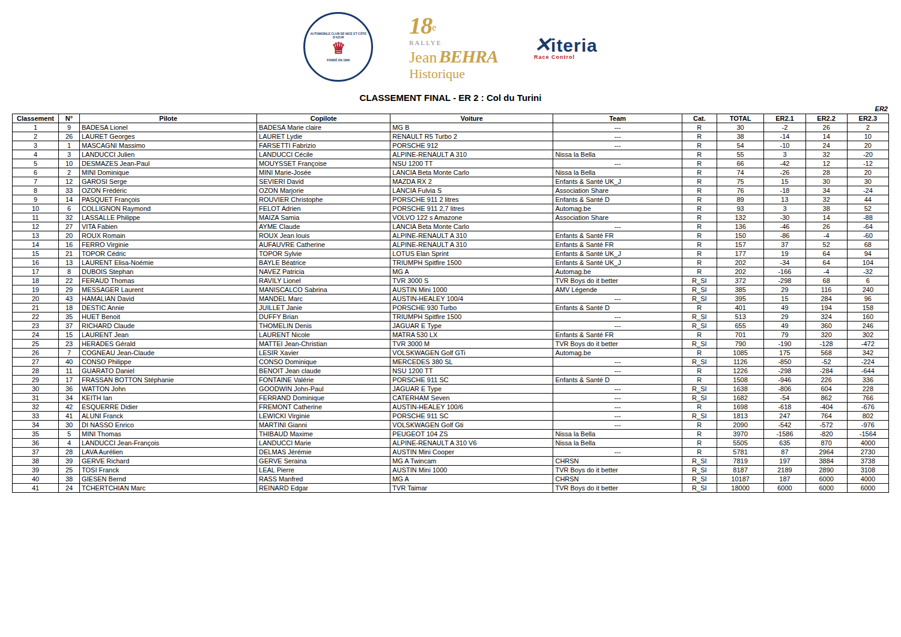AUTOMOBILE CLUB DE NICE ET CÔTE D'AZUR
♕
FONDÉ EN 1896
18e
RALLYE
Jean BEHRA
Historique
✕iteria
Race Control
CLASSEMENT FINAL - ER 2 : Col du Turini
ER2
| Classement | N° | Pilote | Copilote | Voiture | Team | Cat. | TOTAL | ER2.1 | ER2.2 | ER2.3 |
| --- | --- | --- | --- | --- | --- | --- | --- | --- | --- | --- |
| 1 | 9 | BADESA Lionel | BADESA Marie claire | MG B | --- | R | 30 | -2 | 26 | 2 |
| 2 | 26 | LAURET Georges | LAURET Lydie | RENAULT R5 Turbo 2 | --- | R | 38 | -14 | 14 | 10 |
| 3 | 1 | MASCAGNI Massimo | FARSETTI Fabrizio | PORSCHE 912 | --- | R | 54 | -10 | 24 | 20 |
| 4 | 3 | LANDUCCI Julien | LANDUCCI Cécile | ALPINE-RENAULT A 310 | Nissa la Bella | R | 55 | 3 | 32 | -20 |
| 5 | 10 | DESMAZES Jean-Paul | MOUYSSET Françoise | NSU 1200 TT | --- | R | 66 | -42 | 12 | -12 |
| 6 | 2 | MINI Dominique | MINI Marie-Josée | LANCIA Beta Monte Carlo | Nissa la Bella | R | 74 | -26 | 28 | 20 |
| 7 | 12 | GAROSI Serge | SEVIERI David | MAZDA RX 2 | Enfants & Santé UK_J | R | 75 | 15 | 30 | 30 |
| 8 | 33 | OZON Frédéric | OZON Marjorie | LANCIA Fulvia S | Association Share | R | 76 | -18 | 34 | -24 |
| 9 | 14 | PASQUET François | ROUVIER Christophe | PORSCHE 911 2 litres | Enfants & Santé D | R | 89 | 13 | 32 | 44 |
| 10 | 6 | COLLIGNON Raymond | FELOT Adrien | PORSCHE 911 2,7 litres | Automag.be | R | 93 | 3 | 38 | 52 |
| 11 | 32 | LASSALLE Philippe | MAIZA Samia | VOLVO 122 s Amazone | Association Share | R | 132 | -30 | 14 | -88 |
| 12 | 27 | VITA Fabien | AYME Claude | LANCIA Beta Monte Carlo | --- | R | 136 | -46 | 26 | -64 |
| 13 | 20 | ROUX Romain | ROUX Jean louis | ALPINE-RENAULT A 310 | Enfants & Santé FR | R | 150 | -86 | -4 | -60 |
| 14 | 16 | FERRO Virginie | AUFAUVRE Catherine | ALPINE-RENAULT A 310 | Enfants & Santé FR | R | 157 | 37 | 52 | 68 |
| 15 | 21 | TOPOR Cédric | TOPOR Sylvie | LOTUS Elan Sprint | Enfants & Santé UK_J | R | 177 | 19 | 64 | 94 |
| 16 | 13 | LAURENT Elisa-Noémie | BAYLE Béatrice | TRIUMPH Spitfire 1500 | Enfants & Santé UK_J | R | 202 | -34 | 64 | 104 |
| 17 | 8 | DUBOIS Stephan | NAVEZ Patricia | MG A | Automag.be | R | 202 | -166 | -4 | -32 |
| 18 | 22 | FERAUD Thomas | RAVILY Lionel | TVR 3000 S | TVR Boys do it better | R_SI | 372 | -298 | 68 | 6 |
| 19 | 29 | MESSAGER Laurent | MANISCALCO Sabrina | AUSTIN Mini 1000 | AMV Légende | R_SI | 385 | 29 | 116 | 240 |
| 20 | 43 | HAMALIAN David | MANDEL Marc | AUSTIN-HEALEY 100/4 | --- | R_SI | 395 | 15 | 284 | 96 |
| 21 | 18 | DESTIC Annie | JUILLET Janie | PORSCHE 930 Turbo | Enfants & Santé D | R | 401 | 49 | 194 | 158 |
| 22 | 35 | HUET Benoit | DUFFY Brian | TRIUMPH Spitfire 1500 | --- | R_SI | 513 | 29 | 324 | 160 |
| 23 | 37 | RICHARD Claude | THOMELIN Denis | JAGUAR E Type | --- | R_SI | 655 | 49 | 360 | 246 |
| 24 | 15 | LAURENT Jean | LAURENT Nicole | MATRA 530 LX | Enfants & Santé FR | R | 701 | 79 | 320 | 302 |
| 25 | 23 | HERADES Gérald | MATTEI Jean-Christian | TVR 3000 M | TVR Boys do it better | R_SI | 790 | -190 | -128 | -472 |
| 26 | 7 | COGNEAU Jean-Claude | LESIR Xavier | VOLSKWAGEN Golf GTi | Automag.be | R | 1085 | 175 | 568 | 342 |
| 27 | 40 | CONSO Philippe | CONSO Dominique | MERCEDES 380 SL | --- | R_SI | 1126 | -850 | -52 | -224 |
| 28 | 11 | GUARATO Daniel | BENOIT Jean claude | NSU 1200 TT | --- | R | 1226 | -298 | -284 | -644 |
| 29 | 17 | FRASSAN BOTTON Stéphanie | FONTAINE Valérie | PORSCHE 911 SC | Enfants & Santé D | R | 1508 | -946 | 226 | 336 |
| 30 | 36 | WATTON John | GOODWIN John-Paul | JAGUAR E Type | --- | R_SI | 1638 | -806 | 604 | 228 |
| 31 | 34 | KEITH Ian | FERRAND Dominique | CATERHAM Seven | --- | R_SI | 1682 | -54 | 862 | 766 |
| 32 | 42 | ESQUERRE Didier | FREMONT Catherine | AUSTIN-HEALEY 100/6 | --- | R | 1698 | -618 | -404 | -676 |
| 33 | 41 | ALUNI Franck | LEWICKI Virginie | PORSCHE 911 SC | --- | R_SI | 1813 | 247 | 764 | 802 |
| 34 | 30 | DI NASSO Enrico | MARTINI Gianni | VOLSKWAGEN Golf Gti | --- | R | 2090 | -542 | -572 | -976 |
| 35 | 5 | MINI Thomas | THIBAUD Maxime | PEUGEOT 104 ZS | Nissa la Bella | R | 3970 | -1586 | -820 | -1564 |
| 36 | 4 | LANDUCCI Jean-François | LANDUCCI Marie | ALPINE-RENAULT A 310 V6 | Nissa la Bella | R | 5505 | 635 | 870 | 4000 |
| 37 | 28 | LAVA Aurélien | DELMAS Jérémie | AUSTIN Mini Cooper | --- | R | 5781 | 87 | 2964 | 2730 |
| 38 | 39 | GERVE Richard | GERVE Seraina | MG A Twincam | CHRSN | R_SI | 7819 | 197 | 3884 | 3738 |
| 39 | 25 | TOSI Franck | LEAL Pierre | AUSTIN Mini 1000 | TVR Boys do it better | R_SI | 8187 | 2189 | 2890 | 3108 |
| 40 | 38 | GIESEN Bernd | RASS Manfred | MG A | CHRSN | R_SI | 10187 | 187 | 6000 | 4000 |
| 41 | 24 | TCHERTCHIAN Marc | REINARD Edgar | TVR Taimar | TVR Boys do it better | R_SI | 18000 | 6000 | 6000 | 6000 |